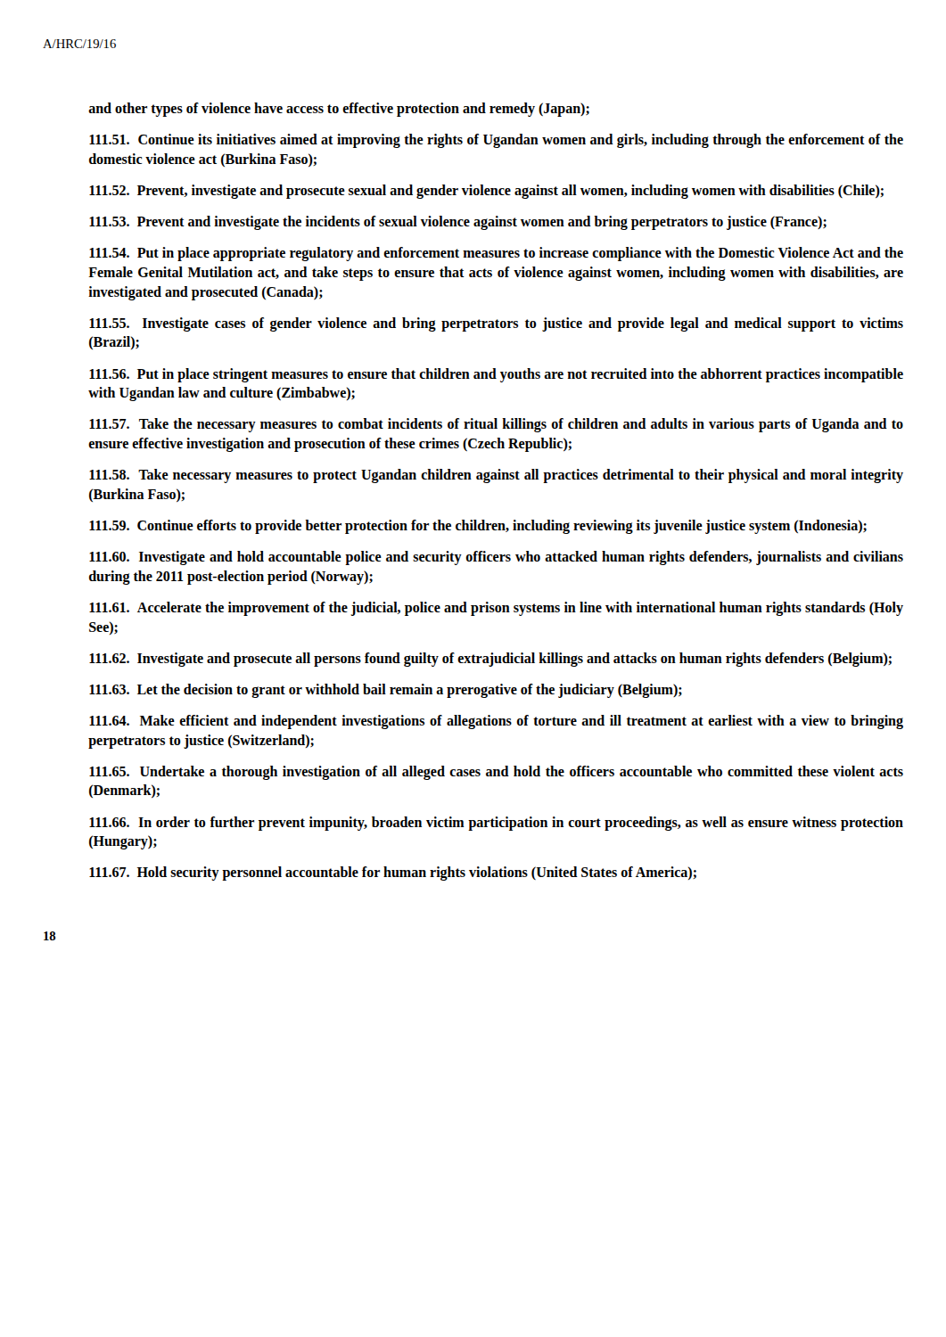A/HRC/19/16
and other types of violence have access to effective protection and remedy (Japan);
111.51. Continue its initiatives aimed at improving the rights of Ugandan women and girls, including through the enforcement of the domestic violence act (Burkina Faso);
111.52. Prevent, investigate and prosecute sexual and gender violence against all women, including women with disabilities (Chile);
111.53. Prevent and investigate the incidents of sexual violence against women and bring perpetrators to justice (France);
111.54. Put in place appropriate regulatory and enforcement measures to increase compliance with the Domestic Violence Act and the Female Genital Mutilation act, and take steps to ensure that acts of violence against women, including women with disabilities, are investigated and prosecuted (Canada);
111.55. Investigate cases of gender violence and bring perpetrators to justice and provide legal and medical support to victims (Brazil);
111.56. Put in place stringent measures to ensure that children and youths are not recruited into the abhorrent practices incompatible with Ugandan law and culture (Zimbabwe);
111.57. Take the necessary measures to combat incidents of ritual killings of children and adults in various parts of Uganda and to ensure effective investigation and prosecution of these crimes (Czech Republic);
111.58. Take necessary measures to protect Ugandan children against all practices detrimental to their physical and moral integrity (Burkina Faso);
111.59. Continue efforts to provide better protection for the children, including reviewing its juvenile justice system (Indonesia);
111.60. Investigate and hold accountable police and security officers who attacked human rights defenders, journalists and civilians during the 2011 post-election period (Norway);
111.61. Accelerate the improvement of the judicial, police and prison systems in line with international human rights standards (Holy See);
111.62. Investigate and prosecute all persons found guilty of extrajudicial killings and attacks on human rights defenders (Belgium);
111.63. Let the decision to grant or withhold bail remain a prerogative of the judiciary (Belgium);
111.64. Make efficient and independent investigations of allegations of torture and ill treatment at earliest with a view to bringing perpetrators to justice (Switzerland);
111.65. Undertake a thorough investigation of all alleged cases and hold the officers accountable who committed these violent acts (Denmark);
111.66. In order to further prevent impunity, broaden victim participation in court proceedings, as well as ensure witness protection (Hungary);
111.67. Hold security personnel accountable for human rights violations (United States of America);
18